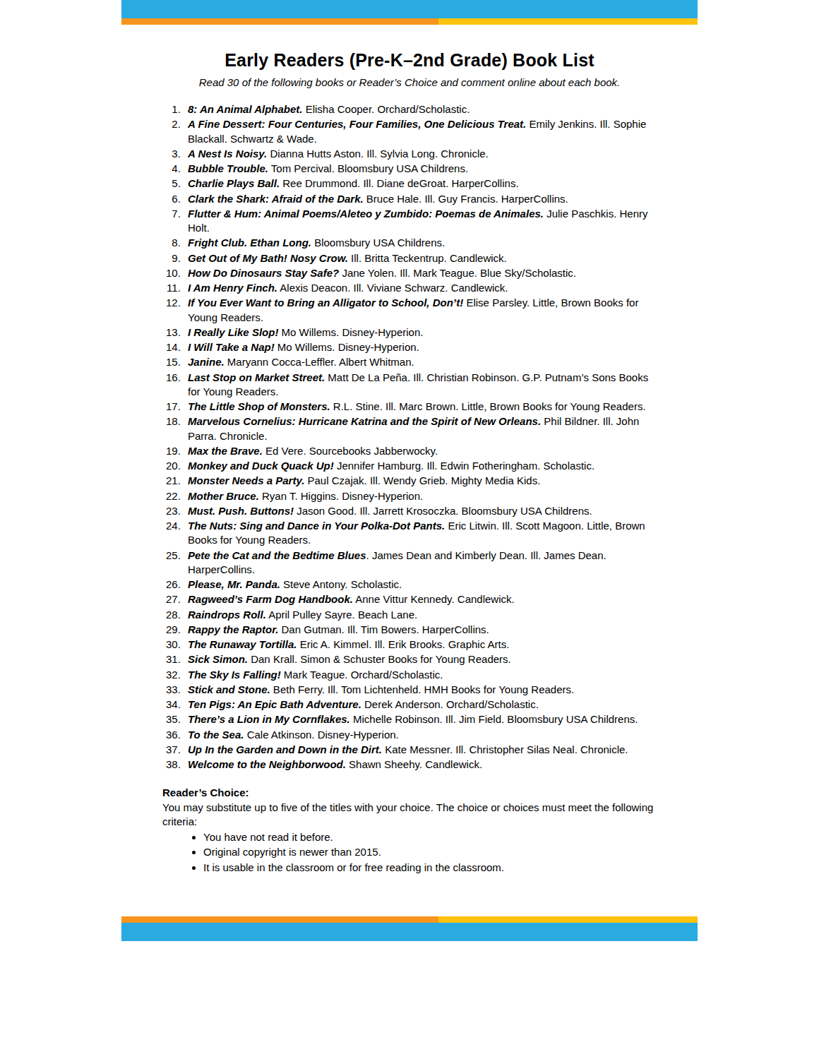Early Readers (Pre-K–2nd Grade) Book List
Read 30 of the following books or Reader’s Choice and comment online about each book.
8: An Animal Alphabet. Elisha Cooper. Orchard/Scholastic.
A Fine Dessert: Four Centuries, Four Families, One Delicious Treat. Emily Jenkins. Ill. Sophie Blackall. Schwartz & Wade.
A Nest Is Noisy. Dianna Hutts Aston. Ill. Sylvia Long. Chronicle.
Bubble Trouble. Tom Percival. Bloomsbury USA Childrens.
Charlie Plays Ball. Ree Drummond. Ill. Diane deGroat. HarperCollins.
Clark the Shark: Afraid of the Dark. Bruce Hale. Ill. Guy Francis. HarperCollins.
Flutter & Hum: Animal Poems/Aleteo y Zumbido: Poemas de Animales. Julie Paschkis. Henry Holt.
Fright Club. Ethan Long. Bloomsbury USA Childrens.
Get Out of My Bath! Nosy Crow. Ill. Britta Teckentrup. Candlewick.
How Do Dinosaurs Stay Safe? Jane Yolen. Ill. Mark Teague. Blue Sky/Scholastic.
I Am Henry Finch. Alexis Deacon. Ill. Viviane Schwarz. Candlewick.
If You Ever Want to Bring an Alligator to School, Don’t! Elise Parsley. Little, Brown Books for Young Readers.
I Really Like Slop! Mo Willems. Disney-Hyperion.
I Will Take a Nap! Mo Willems. Disney-Hyperion.
Janine. Maryann Cocca-Leffler. Albert Whitman.
Last Stop on Market Street. Matt De La Peña. Ill. Christian Robinson. G.P. Putnam’s Sons Books for Young Readers.
The Little Shop of Monsters. R.L. Stine. Ill. Marc Brown. Little, Brown Books for Young Readers.
Marvelous Cornelius: Hurricane Katrina and the Spirit of New Orleans. Phil Bildner. Ill. John Parra. Chronicle.
Max the Brave. Ed Vere. Sourcebooks Jabberwocky.
Monkey and Duck Quack Up! Jennifer Hamburg. Ill. Edwin Fotheringham. Scholastic.
Monster Needs a Party. Paul Czajak. Ill. Wendy Grieb. Mighty Media Kids.
Mother Bruce. Ryan T. Higgins. Disney-Hyperion.
Must. Push. Buttons! Jason Good. Ill. Jarrett Krosoczka. Bloomsbury USA Childrens.
The Nuts: Sing and Dance in Your Polka-Dot Pants. Eric Litwin. Ill. Scott Magoon. Little, Brown Books for Young Readers.
Pete the Cat and the Bedtime Blues. James Dean and Kimberly Dean. Ill. James Dean. HarperCollins.
Please, Mr. Panda. Steve Antony. Scholastic.
Ragweed’s Farm Dog Handbook. Anne Vittur Kennedy. Candlewick.
Raindrops Roll. April Pulley Sayre. Beach Lane.
Rappy the Raptor. Dan Gutman. Ill. Tim Bowers. HarperCollins.
The Runaway Tortilla. Eric A. Kimmel. Ill. Erik Brooks. Graphic Arts.
Sick Simon. Dan Krall. Simon & Schuster Books for Young Readers.
The Sky Is Falling! Mark Teague. Orchard/Scholastic.
Stick and Stone. Beth Ferry. Ill. Tom Lichtenheld. HMH Books for Young Readers.
Ten Pigs: An Epic Bath Adventure. Derek Anderson. Orchard/Scholastic.
There’s a Lion in My Cornflakes. Michelle Robinson. Ill. Jim Field. Bloomsbury USA Childrens.
To the Sea. Cale Atkinson. Disney-Hyperion.
Up In the Garden and Down in the Dirt. Kate Messner. Ill. Christopher Silas Neal. Chronicle.
Welcome to the Neighborwood. Shawn Sheehy. Candlewick.
Reader’s Choice:
You may substitute up to five of the titles with your choice. The choice or choices must meet the following criteria:
You have not read it before.
Original copyright is newer than 2015.
It is usable in the classroom or for free reading in the classroom.